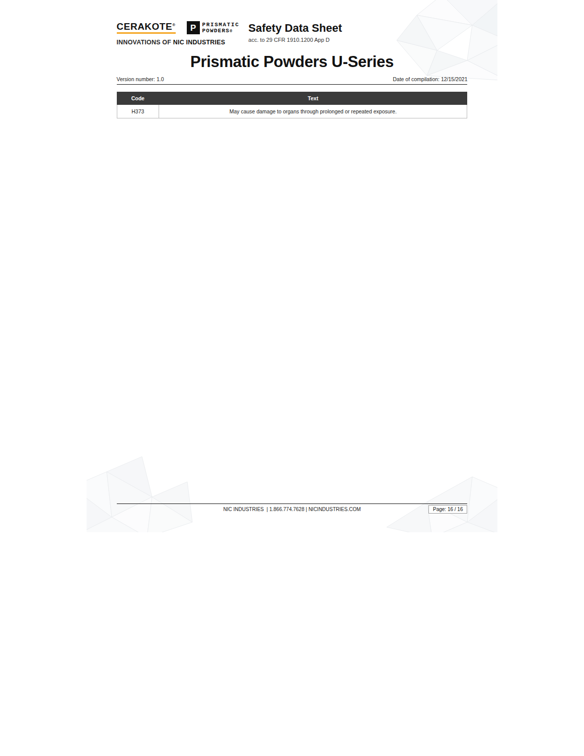CERAKOTE®
P
PRISMATIC
POWDERS®
INNOVATIONS OF NIC INDUSTRIES
Safety Data Sheet
acc. to 29 CFR 1910.1200 App D
Prismatic Powders U-Series
Version number: 1.0 Date of compilation: 12/15/2021
| Code | Text |
| --- | --- |
| H373 | May cause damage to organs through prolonged or repeated exposure. |
NIC INDUSTRIES | 1.866.774.7628 | NICINDUSTRIES.COM
Page: 16 / 16